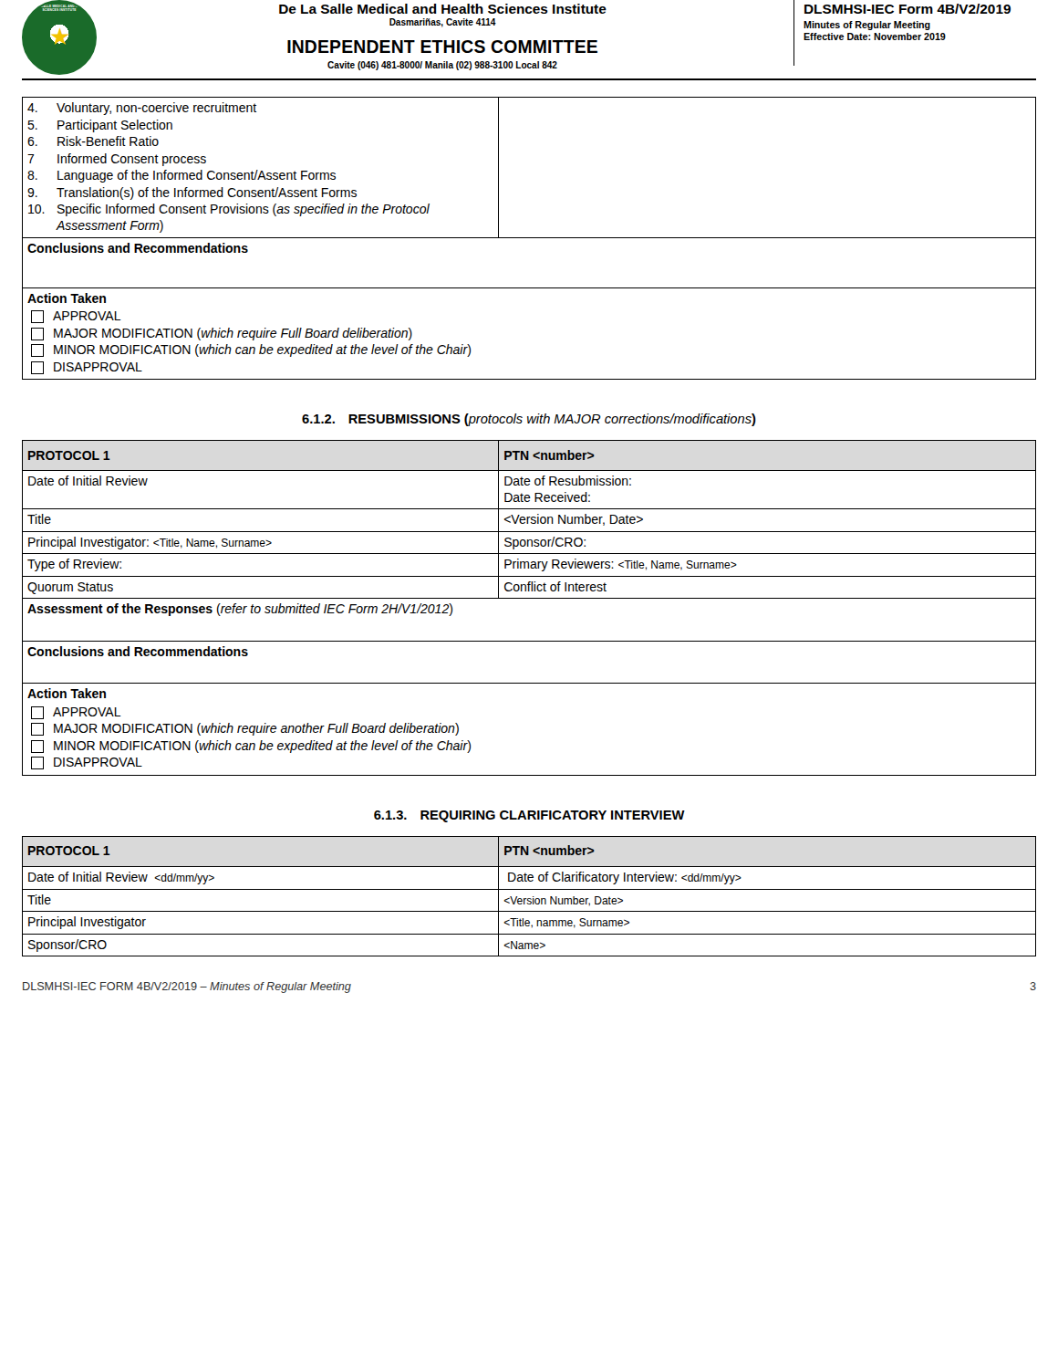De La Salle Medical and Health Sciences Institute
Dasmariñas, Cavite 4114
INDEPENDENT ETHICS COMMITTEE
Cavite (046) 481-8000/ Manila (02) 988-3100 Local 842
DLSMHSI-IEC Form 4B/V2/2019
Minutes of Regular Meeting
Effective Date: November 2019
| 4. Voluntary, non-coercive recruitment 5. Participant Selection 6. Risk-Benefit Ratio 7 Informed Consent process 8. Language of the Informed Consent/Assent Forms 9. Translation(s) of the Informed Consent/Assent Forms 10. Specific Informed Consent Provisions ( as specified in the Protocol Assessment Form ) | |
| Conclusions and Recommendations |
| Action Taken APPROVAL MAJOR MODIFICATION ( which require Full Board deliberation ) MINOR MODIFICATION ( which can be expedited at the level of the Chair ) DISAPPROVAL |
6.1.2. RESUBMISSIONS (protocols with MAJOR corrections/modifications)
| PROTOCOL 1 | PTN <number> |
| Date of Initial Review | Date of Resubmission: Date Received: |
| Title | <Version Number, Date> |
| Principal Investigator: <Title, Name, Surname> | Sponsor/CRO: |
| Type of Rreview: | Primary Reviewers: <Title, Name, Surname> |
| Quorum Status | Conflict of Interest |
| Assessment of the Responses ( refer to submitted IEC Form 2H/V1/2012 ) |
| Conclusions and Recommendations |
| Action Taken APPROVAL MAJOR MODIFICATION ( which require another Full Board deliberation ) MINOR MODIFICATION ( which can be expedited at the level of the Chair ) DISAPPROVAL |
6.1.3. REQUIRING CLARIFICATORY INTERVIEW
| PROTOCOL 1 | PTN <number> |
| Date of Initial Review <dd/mm/yy> | Date of Clarificatory Interview: <dd/mm/yy> |
| Title | <Version Number, Date> |
| Principal Investigator | <Title, namme, Surname> |
| Sponsor/CRO | <Name> |
DLSMHSI-IEC FORM 4B/V2/2019 – Minutes of Regular Meeting
3